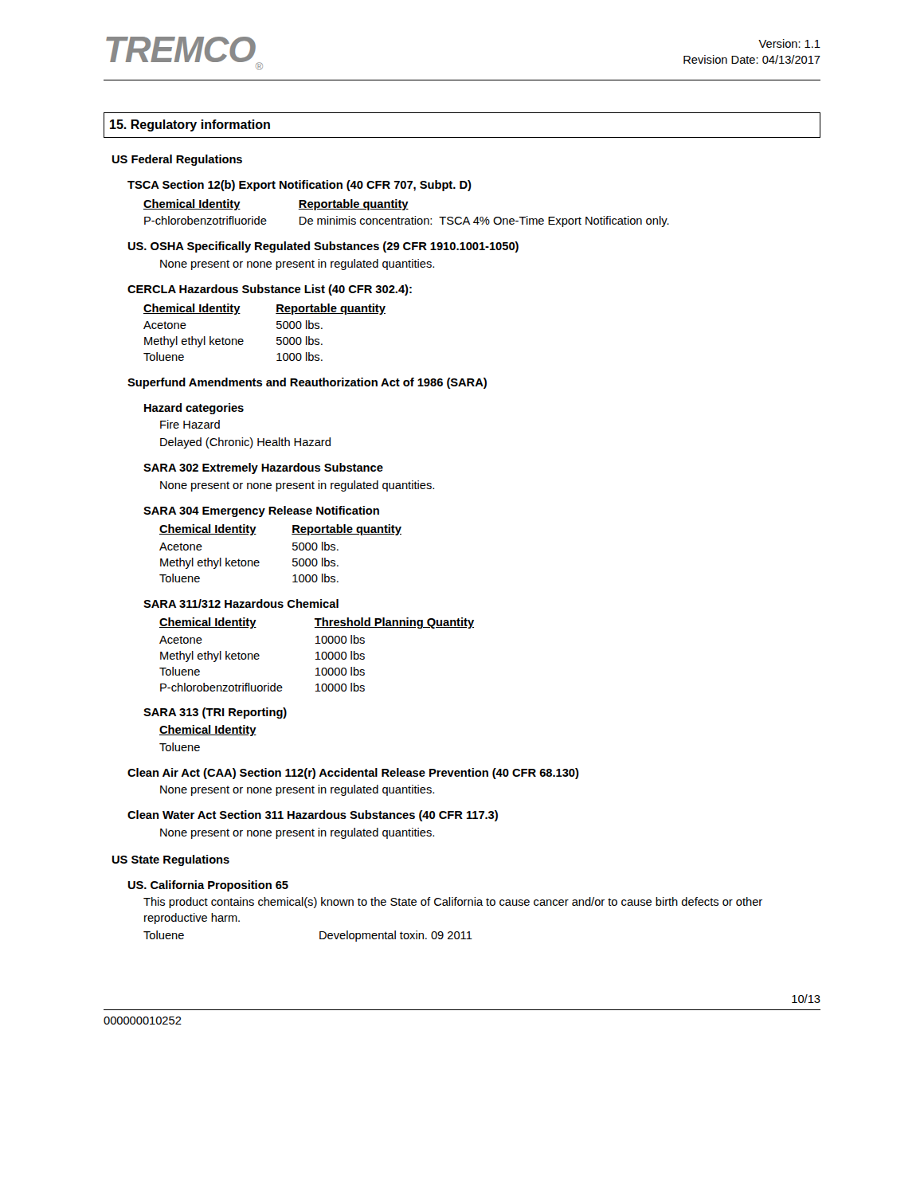TREMCO®
Version: 1.1
Revision Date: 04/13/2017
15. Regulatory information
US Federal Regulations
TSCA Section 12(b) Export Notification (40 CFR 707, Subpt. D)
| Chemical Identity | Reportable quantity |
| --- | --- |
| P-chlorobenzotrifluoride | De minimis concentration: TSCA 4% One-Time Export Notification only. |
US. OSHA Specifically Regulated Substances (29 CFR 1910.1001-1050)
None present or none present in regulated quantities.
CERCLA Hazardous Substance List (40 CFR 302.4):
| Chemical Identity | Reportable quantity |
| --- | --- |
| Acetone | 5000 lbs. |
| Methyl ethyl ketone | 5000 lbs. |
| Toluene | 1000 lbs. |
Superfund Amendments and Reauthorization Act of 1986 (SARA)
Hazard categories
Fire Hazard
Delayed (Chronic) Health Hazard
SARA 302 Extremely Hazardous Substance
None present or none present in regulated quantities.
SARA 304 Emergency Release Notification
| Chemical Identity | Reportable quantity |
| --- | --- |
| Acetone | 5000 lbs. |
| Methyl ethyl ketone | 5000 lbs. |
| Toluene | 1000 lbs. |
SARA 311/312 Hazardous Chemical
| Chemical Identity | Threshold Planning Quantity |
| --- | --- |
| Acetone | 10000 lbs |
| Methyl ethyl ketone | 10000 lbs |
| Toluene | 10000 lbs |
| P-chlorobenzotrifluoride | 10000 lbs |
SARA 313 (TRI Reporting)
Chemical Identity
Toluene
Clean Air Act (CAA) Section 112(r) Accidental Release Prevention (40 CFR 68.130)
None present or none present in regulated quantities.
Clean Water Act Section 311 Hazardous Substances (40 CFR 117.3)
None present or none present in regulated quantities.
US State Regulations
US. California Proposition 65
This product contains chemical(s) known to the State of California to cause cancer and/or to cause birth defects or other reproductive harm.
Toluene Developmental toxin. 09 2011
10/13
000000010252